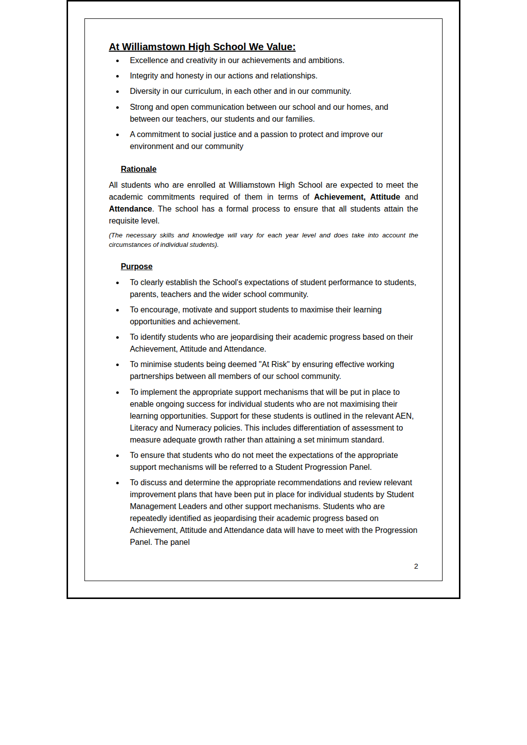At Williamstown High School We Value:
Excellence and creativity in our achievements and ambitions.
Integrity and honesty in our actions and relationships.
Diversity in our curriculum, in each other and in our community.
Strong and open communication between our school and our homes, and between our teachers, our students and our families.
A commitment to social justice and a passion to protect and improve our environment and our community
Rationale
All students who are enrolled at Williamstown High School are expected to meet the academic commitments required of them in terms of Achievement, Attitude and Attendance. The school has a formal process to ensure that all students attain the requisite level.
(The necessary skills and knowledge will vary for each year level and does take into account the circumstances of individual students).
Purpose
To clearly establish the School's expectations of student performance to students, parents, teachers and the wider school community.
To encourage, motivate and support students to maximise their learning opportunities and achievement.
To identify students who are jeopardising their academic progress based on their Achievement, Attitude and Attendance.
To minimise students being deemed "At Risk" by ensuring effective working partnerships between all members of our school community.
To implement the appropriate support mechanisms that will be put in place to enable ongoing success for individual students who are not maximising their learning opportunities. Support for these students is outlined in the relevant AEN, Literacy and Numeracy policies. This includes differentiation of assessment to measure adequate growth rather than attaining a set minimum standard.
To ensure that students who do not meet the expectations of the appropriate support mechanisms will be referred to a Student Progression Panel.
To discuss and determine the appropriate recommendations and review relevant improvement plans that have been put in place for individual students by Student Management Leaders and other support mechanisms. Students who are repeatedly identified as jeopardising their academic progress based on Achievement, Attitude and Attendance data will have to meet with the Progression Panel. The panel
2